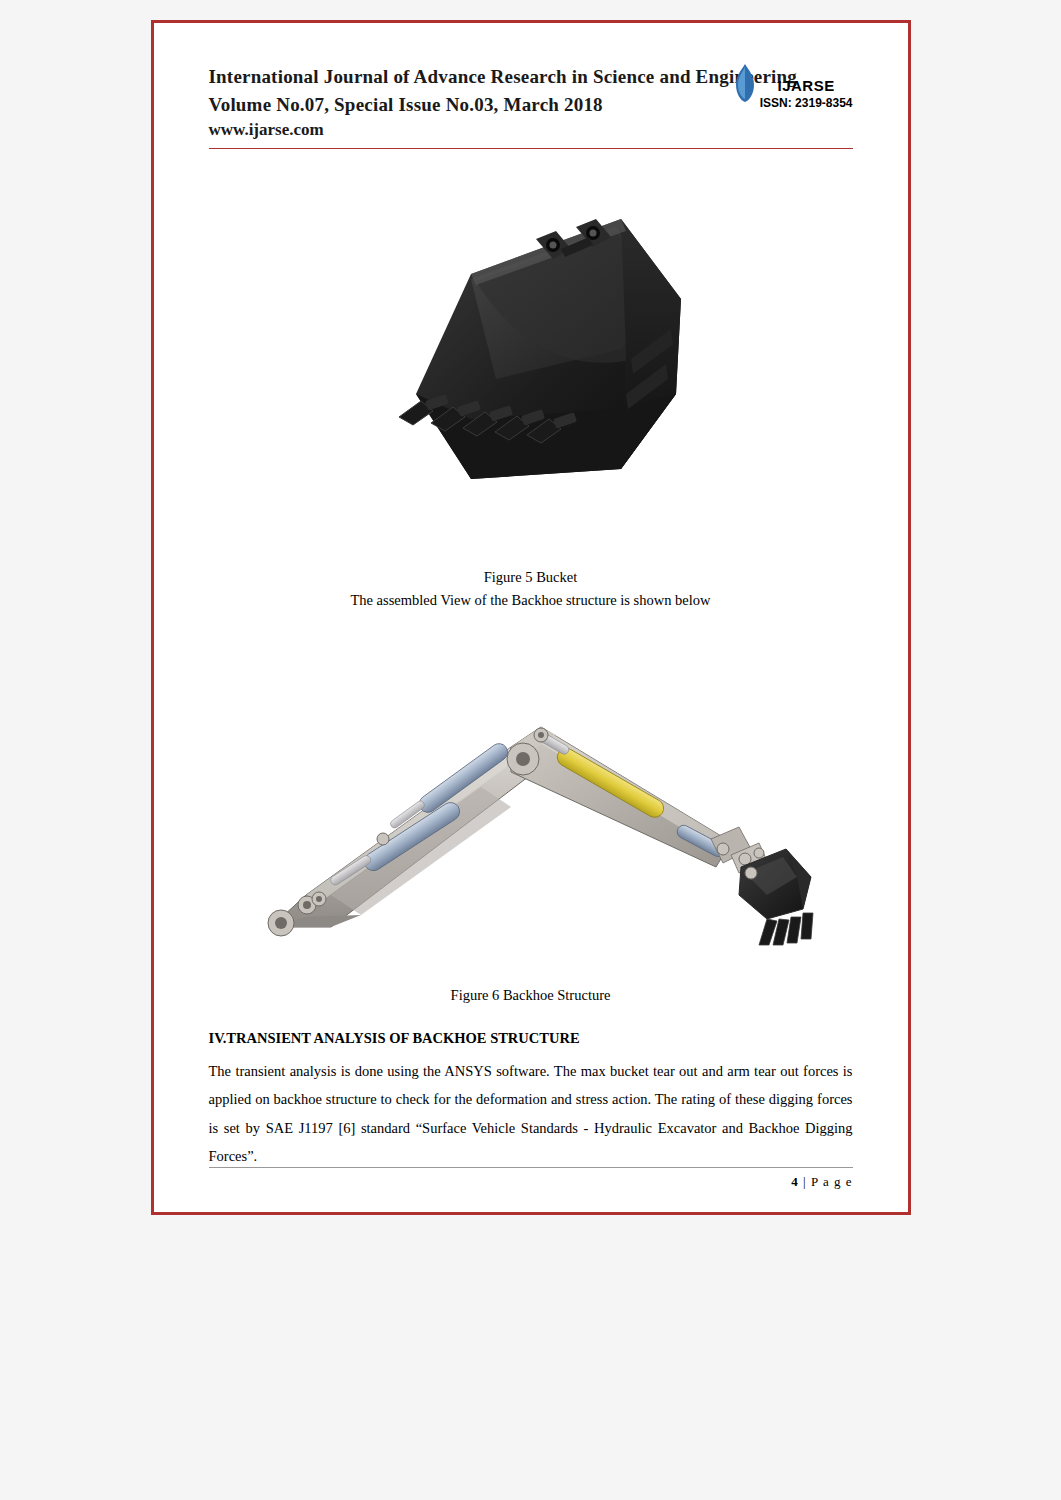International Journal of Advance Research in Science and Engineering Volume No.07, Special Issue No.03, March 2018
www.ijarse.com
IJARSE
ISSN: 2319-8354
Figure 5 Bucket
The assembled View of the Backhoe structure is shown below
Figure 6 Backhoe Structure
IV.Transient Analysis of Backhoe Structure
The transient analysis is done using the ANSYS software. The max bucket tear out and arm tear out forces is applied on backhoe structure to check for the deformation and stress action. The rating of these digging forces is set by SAE J1197 [6] standard “Surface Vehicle Standards - Hydraulic Excavator and Backhoe Digging Forces”.
4 | P a g e